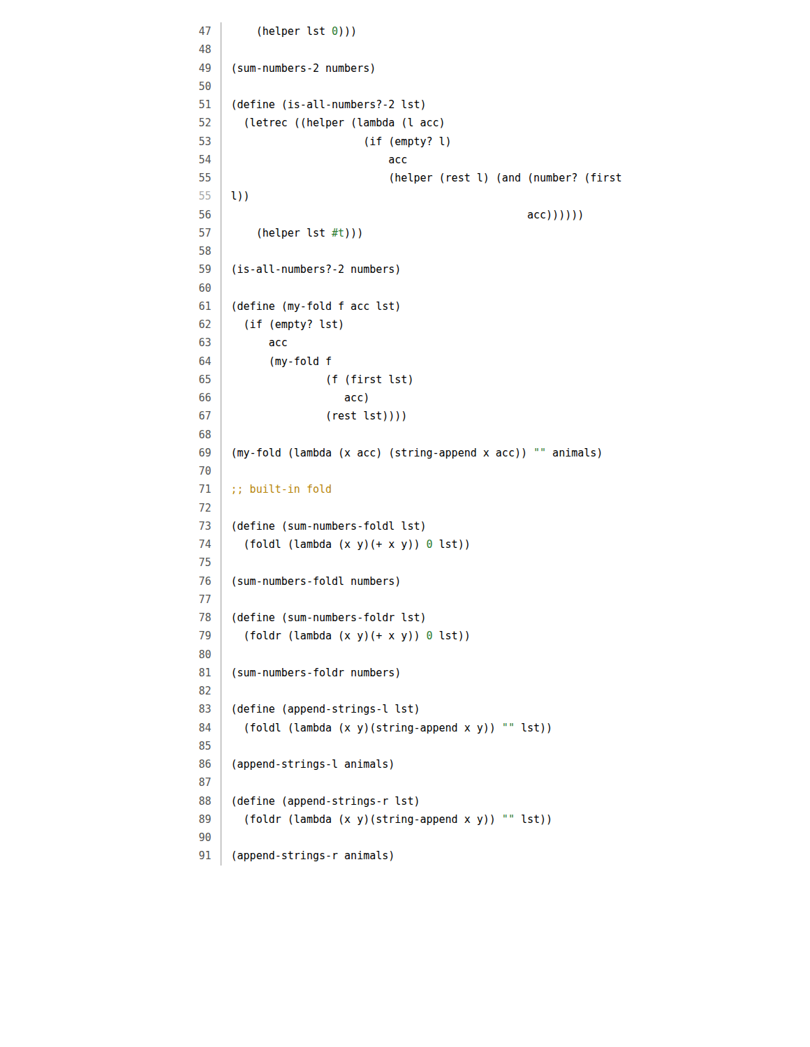47 (helper lst 0)))
48
49(sum-numbers-2 numbers)
50
51(define (is-all-numbers?-2 lst)
52 (letrec ((helper (lambda (l acc)
53 (if (empty? l)
54 acc
55 (helper (rest l) (and (number? (first
55 l))
56 acc))))))
57 (helper lst #t)))
58
59(is-all-numbers?-2 numbers)
60
61(define (my-fold f acc lst)
62 (if (empty? lst)
63 acc
64 (my-fold f
65 (f (first lst)
66 acc)
67 (rest lst))))
68
69(my-fold (lambda (x acc) (string-append x acc)) "" animals)
70
71;; built-in fold
72
73(define (sum-numbers-foldl lst)
74 (foldl (lambda (x y)(+ x y)) 0 lst))
75
76(sum-numbers-foldl numbers)
77
78(define (sum-numbers-foldr lst)
79 (foldr (lambda (x y)(+ x y)) 0 lst))
80
81(sum-numbers-foldr numbers)
82
83(define (append-strings-l lst)
84 (foldl (lambda (x y)(string-append x y)) "" lst))
85
86(append-strings-l animals)
87
88(define (append-strings-r lst)
89 (foldr (lambda (x y)(string-append x y)) "" lst))
90
91(append-strings-r animals)